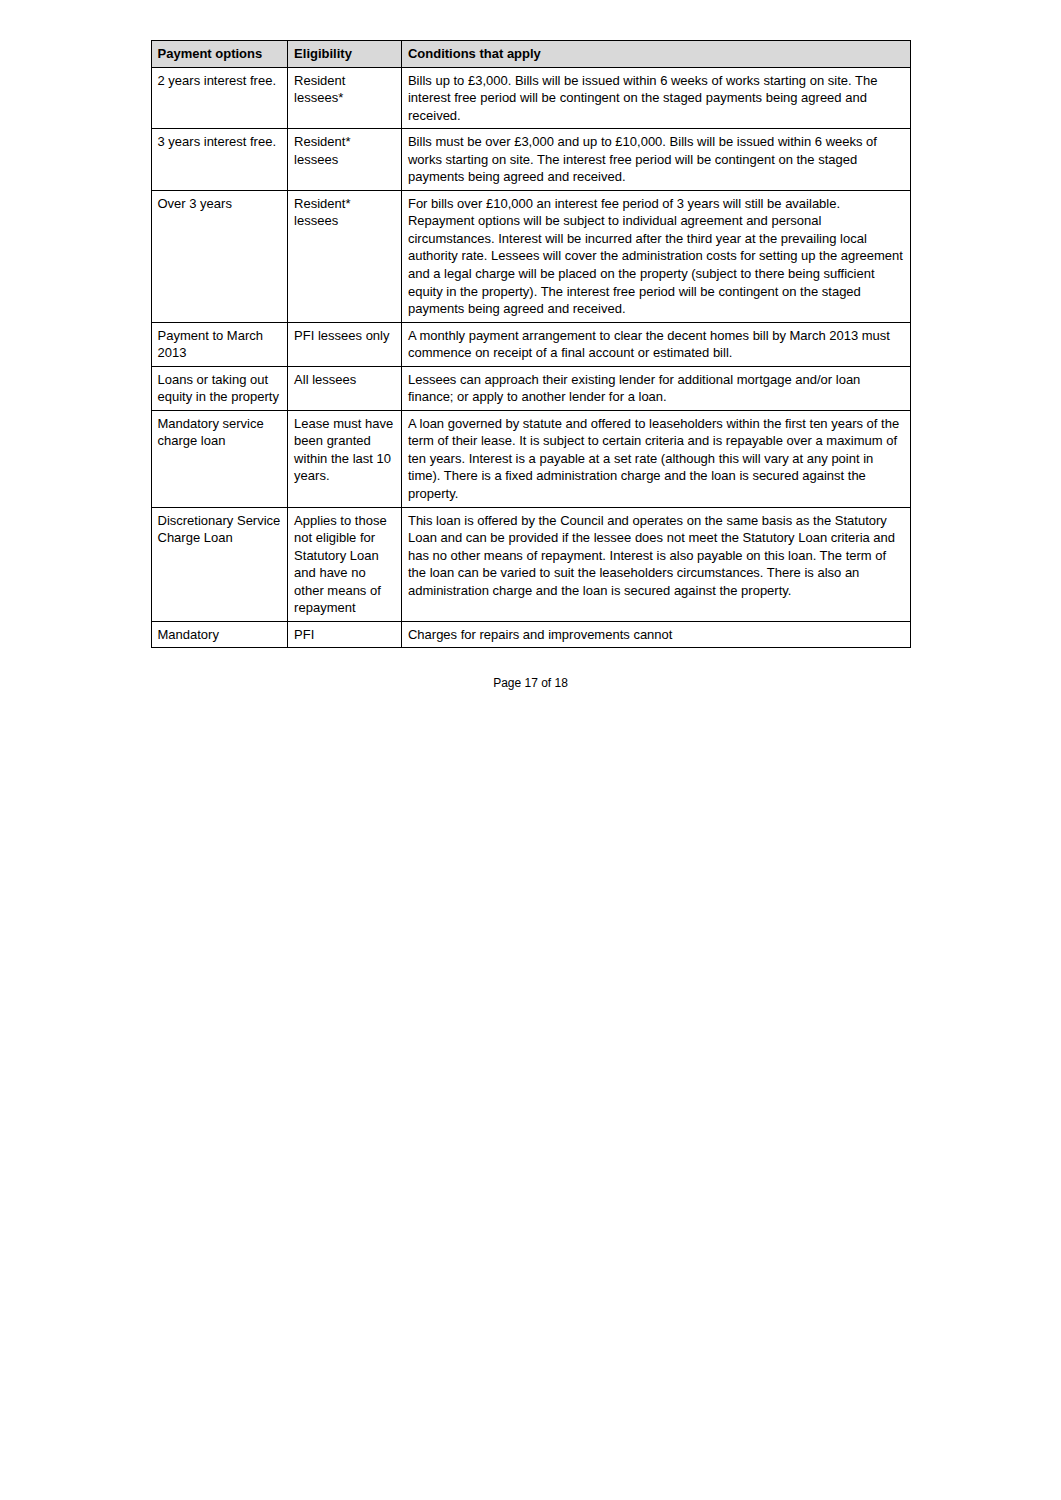| Payment options | Eligibility | Conditions that apply |
| --- | --- | --- |
| 2 years interest free. | Resident lessees* | Bills up to £3,000. Bills will be issued within 6 weeks of works starting on site. The interest free period will be contingent on the staged payments being agreed and received. |
| 3 years interest free. | Resident* lessees | Bills must be over £3,000 and up to £10,000. Bills will be issued within 6 weeks of works starting on site. The interest free period will be contingent on the staged payments being agreed and received. |
| Over 3 years | Resident* lessees | For bills over £10,000 an interest fee period of 3 years will still be available. Repayment options will be subject to individual agreement and personal circumstances. Interest will be incurred after the third year at the prevailing local authority rate. Lessees will cover the administration costs for setting up the agreement and a legal charge will be placed on the property (subject to there being sufficient equity in the property). The interest free period will be contingent on the staged payments being agreed and received. |
| Payment to March 2013 | PFI lessees only | A monthly payment arrangement to clear the decent homes bill by March 2013 must commence on receipt of a final account or estimated bill. |
| Loans or taking out equity in the property | All lessees | Lessees can approach their existing lender for additional mortgage and/or loan finance; or apply to another lender for a loan. |
| Mandatory service charge loan | Lease must have been granted within the last 10 years. | A loan governed by statute and offered to leaseholders within the first ten years of the term of their lease. It is subject to certain criteria and is repayable over a maximum of ten years. Interest is a payable at a set rate (although this will vary at any point in time). There is a fixed administration charge and the loan is secured against the property. |
| Discretionary Service Charge Loan | Applies to those not eligible for Statutory Loan and have no other means of repayment | This loan is offered by the Council and operates on the same basis as the Statutory Loan and can be provided if the lessee does not meet the Statutory Loan criteria and has no other means of repayment. Interest is also payable on this loan. The term of the loan can be varied to suit the leaseholders circumstances. There is also an administration charge and the loan is secured against the property. |
| Mandatory | PFI | Charges for repairs and improvements cannot |
Page 17 of 18